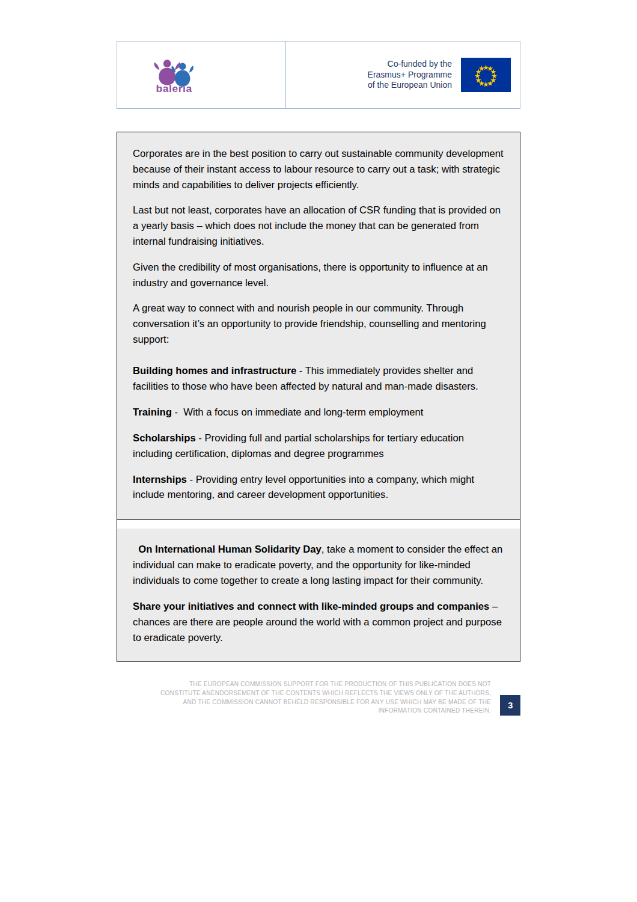baleria
Co-funded by the
Erasmus+ Programme
of the European Union
Corporates are in the best position to carry out sustainable community development because of their instant access to labour resource to carry out a task; with strategic minds and capabilities to deliver projects efficiently.
Last but not least, corporates have an allocation of CSR funding that is provided on a yearly basis – which does not include the money that can be generated from internal fundraising initiatives.
Given the credibility of most organisations, there is opportunity to influence at an industry and governance level.
A great way to connect with and nourish people in our community. Through conversation it’s an opportunity to provide friendship, counselling and mentoring support:
Building homes and infrastructure - This immediately provides shelter and facilities to those who have been affected by natural and man-made disasters.
Training - With a focus on immediate and long-term employment
Scholarships - Providing full and partial scholarships for tertiary education including certification, diplomas and degree programmes
Internships - Providing entry level opportunities into a company, which might include mentoring, and career development opportunities.
On International Human Solidarity Day, take a moment to consider the effect an individual can make to eradicate poverty, and the opportunity for like-minded individuals to come together to create a long lasting impact for their community.
Share your initiatives and connect with like-minded groups and companies – chances are there are people around the world with a common project and purpose to eradicate poverty.
The European Commission support for the production of this publication does not constitute anendorsement of the contents which reflects the views only of the authors, and the Commission cannot beheld responsible for any use which may be made of the information contained therein.
3